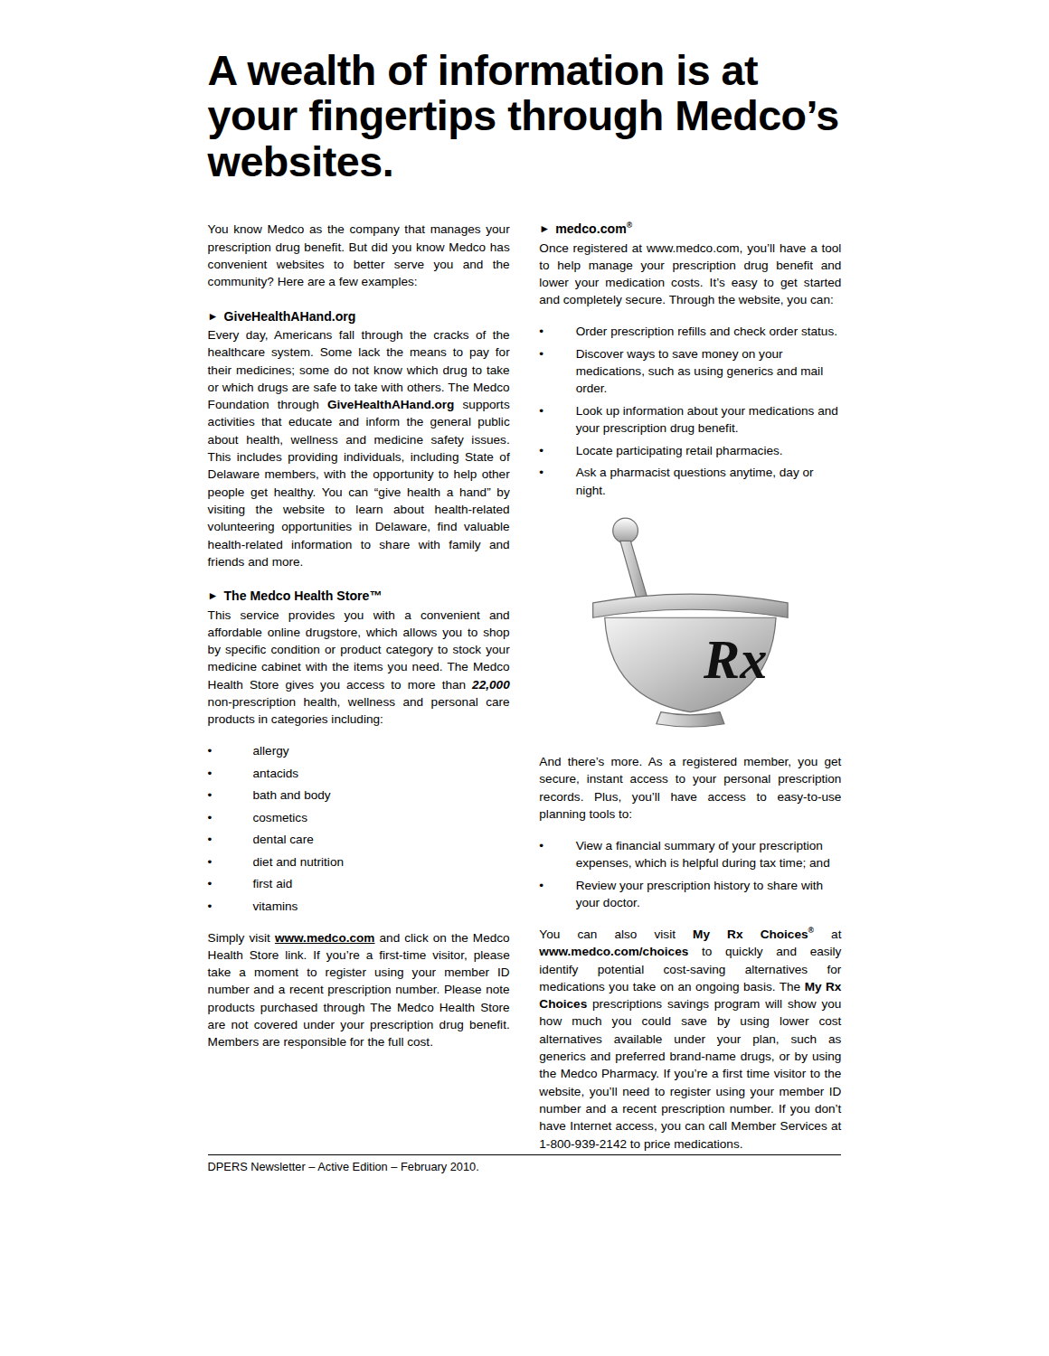A wealth of information is at your fingertips through Medco’s websites.
You know Medco as the company that manages your prescription drug benefit. But did you know Medco has convenient websites to better serve you and the community? Here are a few examples:
►GiveHealthAHand.org
Every day, Americans fall through the cracks of the healthcare system. Some lack the means to pay for their medicines; some do not know which drug to take or which drugs are safe to take with others. The Medco Foundation through GiveHealthAHand.org supports activities that educate and inform the general public about health, wellness and medicine safety issues. This includes providing individuals, including State of Delaware members, with the opportunity to help other people get healthy. You can “give health a hand” by visiting the website to learn about health-related volunteering opportunities in Delaware, find valuable health-related information to share with family and friends and more.
►The Medco Health Store™
This service provides you with a convenient and affordable online drugstore, which allows you to shop by specific condition or product category to stock your medicine cabinet with the items you need. The Medco Health Store gives you access to more than 22,000 non-prescription health, wellness and personal care products in categories including:
•allergy
•antacids
•bath and body
•cosmetics
•dental care
•diet and nutrition
•first aid
•vitamins
Simply visit www.medco.com and click on the Medco Health Store link. If you’re a first-time visitor, please take a moment to register using your member ID number and a recent prescription number. Please note products purchased through The Medco Health Store are not covered under your prescription drug benefit. Members are responsible for the full cost.
►medco.com®
Once registered at www.medco.com, you’ll have a tool to help manage your prescription drug benefit and lower your medication costs. It’s easy to get started and completely secure. Through the website, you can:
•Order prescription refills and check order status.
•Discover ways to save money on your medications, such as using generics and mail order.
•Look up information about your medications and your prescription drug benefit.
•Locate participating retail pharmacies.
•Ask a pharmacist questions anytime, day or night.
Rx
And there’s more. As a registered member, you get secure, instant access to your personal prescription records. Plus, you’ll have access to easy-to-use planning tools to:
•View a financial summary of your prescription expenses, which is helpful during tax time; and
•Review your prescription history to share with your doctor.
You can also visit My Rx Choices® at www.medco.com/choices to quickly and easily identify potential cost-saving alternatives for medications you take on an ongoing basis. The My Rx Choices prescriptions savings program will show you how much you could save by using lower cost alternatives available under your plan, such as generics and preferred brand-name drugs, or by using the Medco Pharmacy. If you’re a first time visitor to the website, you’ll need to register using your member ID number and a recent prescription number. If you don’t have Internet access, you can call Member Services at 1-800-939-2142 to price medications.
DPERS Newsletter – Active Edition – February 2010.